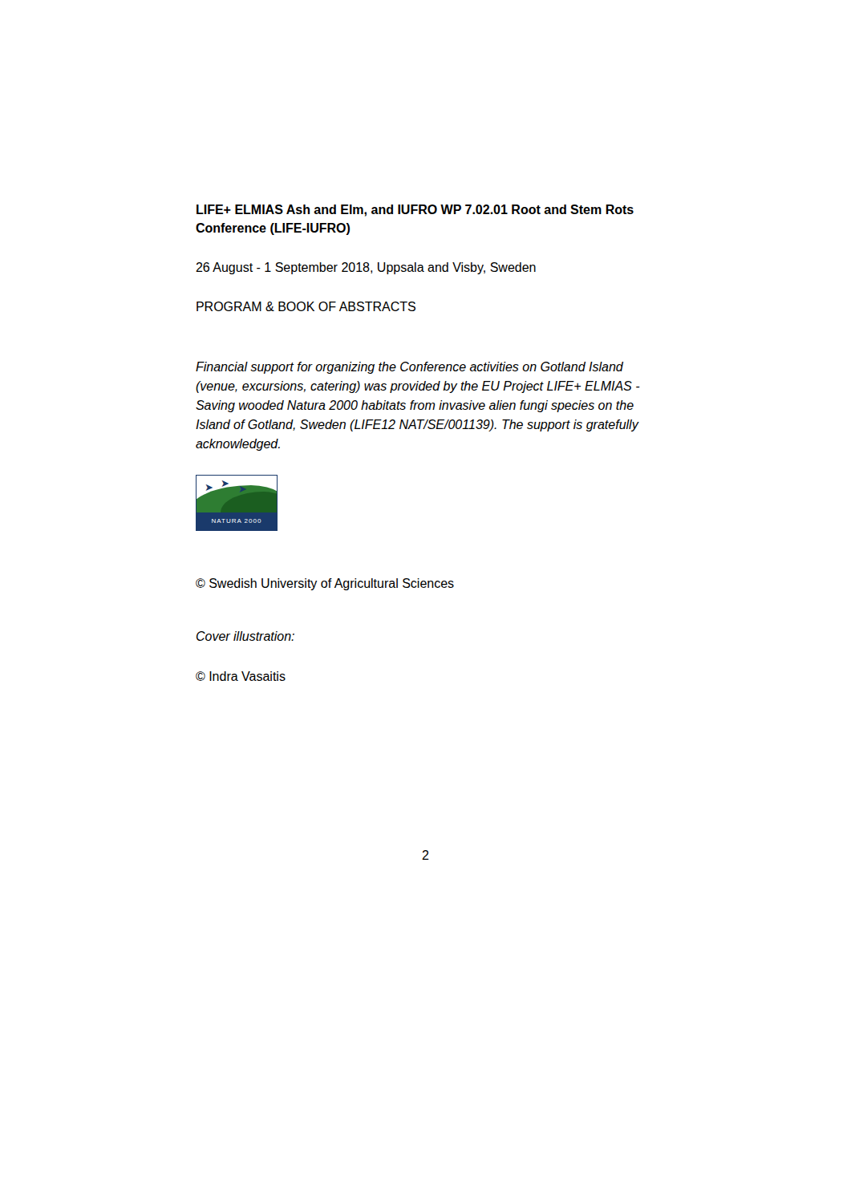LIFE+ ELMIAS Ash and Elm, and IUFRO WP 7.02.01 Root and Stem Rots Conference (LIFE-IUFRO)
26 August - 1 September 2018, Uppsala and Visby, Sweden
PROGRAM & BOOK OF ABSTRACTS
Financial support for organizing the Conference activities on Gotland Island (venue, excursions, catering) was provided by the EU Project LIFE+ ELMIAS - Saving wooded Natura 2000 habitats from invasive alien fungi species on the Island of Gotland, Sweden (LIFE12 NAT/SE/001139). The support is gratefully acknowledged.
➤
➤
➤
NATURA 2000
© Swedish University of Agricultural Sciences
Cover illustration:
© Indra Vasaitis
2